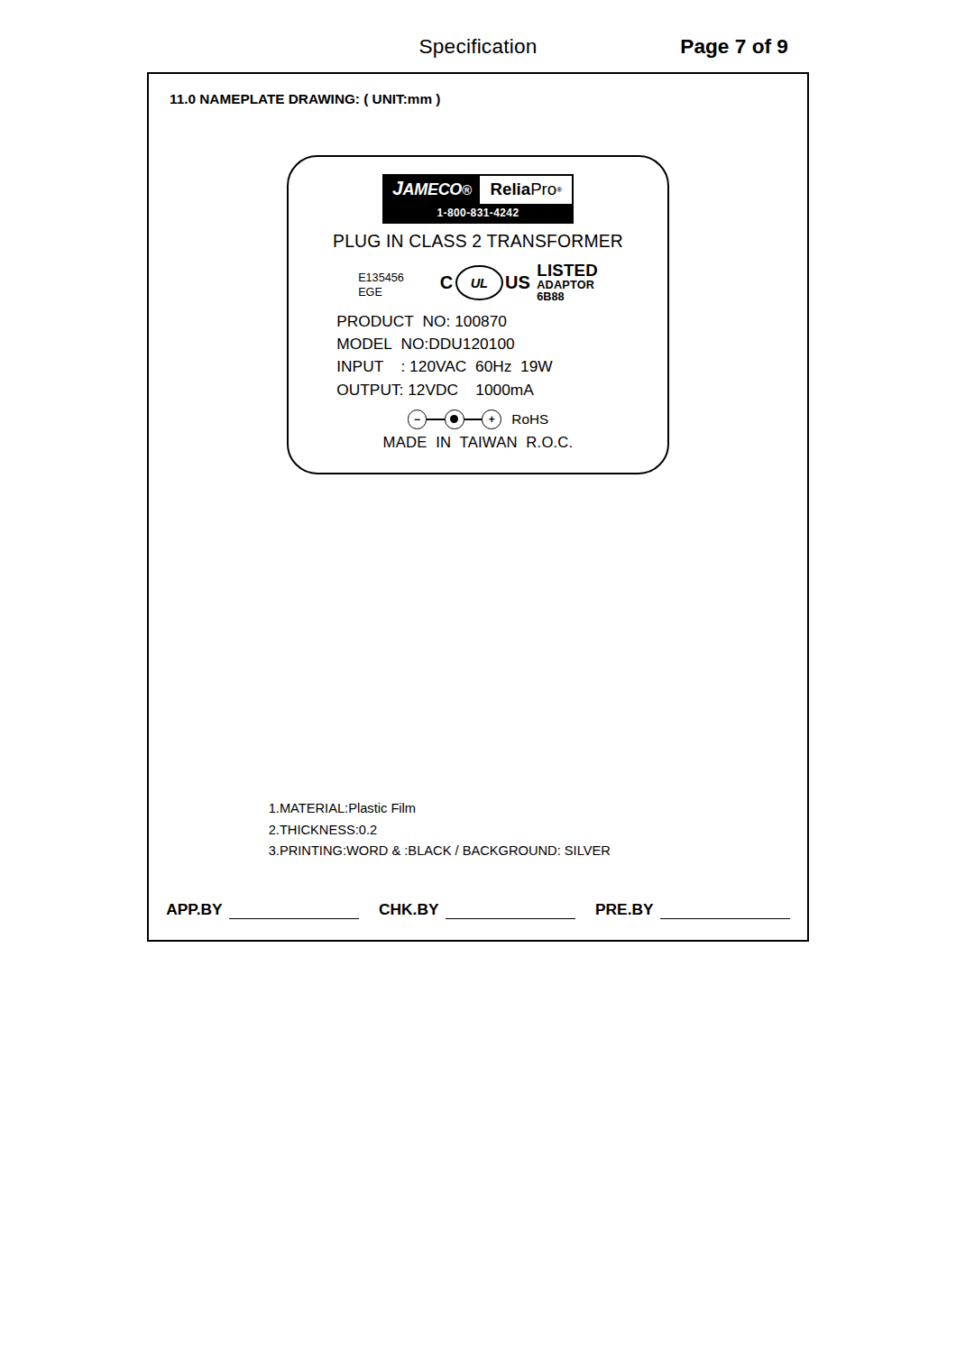Specification
Page 7 of 9
11.0 NAMEPLATE DRAWING: ( UNIT:mm )
JAMECO®
ReliaPro®
1-800-831-4242
PLUG IN CLASS 2 TRANSFORMER
E135456
EGE
C UL US
LISTED
ADAPTOR
6B88
PRODUCT NO: 100870
MODEL NO:DDU120100
INPUT : 120VAC 60Hz 19W
OUTPUT: 12VDC 1000mA
−
+
RoHS
MADE IN TAIWAN R.O.C.
1.MATERIAL:Plastic Film
2.THICKNESS:0.2
3.PRINTING:WORD & :BLACK / BACKGROUND: SILVER
APP.BY
CHK.BY
PRE.BY